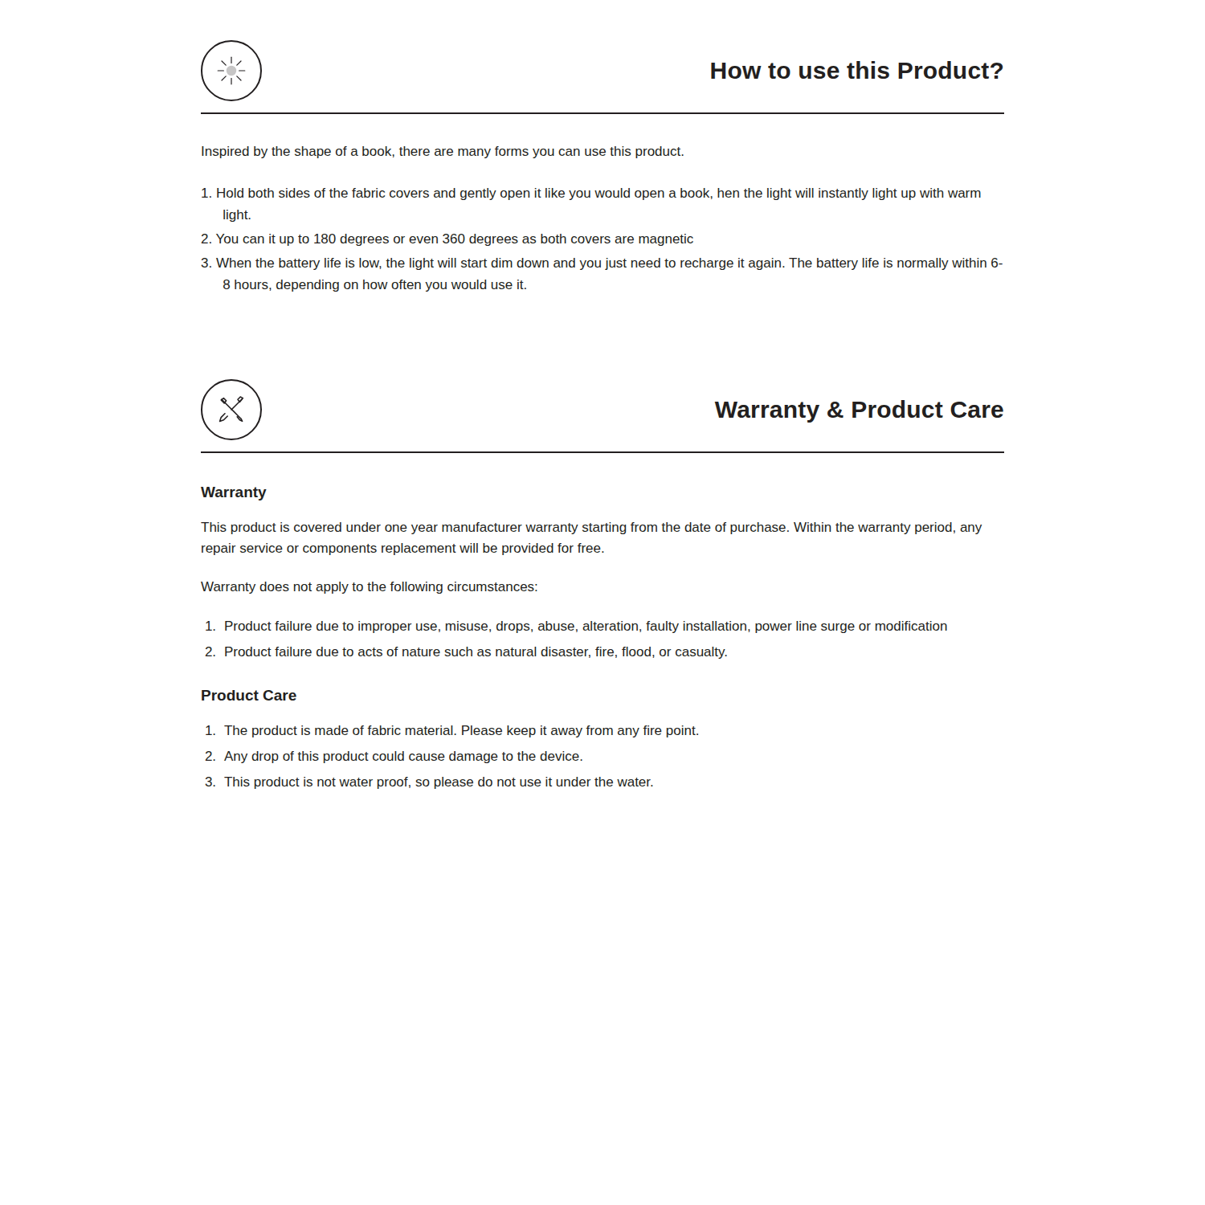How to use this Product?
Inspired by the shape of a book, there are many forms you can use this product.
1. Hold both sides of the fabric covers and gently open it like you would open a book, hen the light will instantly light up with warm light.
2. You can it up to 180 degrees or even 360 degrees as both covers are magnetic
3. When the battery life is low, the light will start dim down and you just need to recharge it again. The battery life is normally within 6-8 hours, depending on how often you would use it.
Warranty & Product Care
Warranty
This product is covered under one year manufacturer warranty starting from the date of purchase. Within the warranty period, any repair service or components replacement will be provided for free.
Warranty does not apply to the following circumstances:
Product failure due to improper use, misuse, drops, abuse, alteration, faulty installation, power line surge or modification
Product failure due to acts of nature such as natural disaster, fire, flood, or casualty.
Product Care
The product is made of fabric material. Please keep it away from any fire point.
Any drop of this product could cause damage to the device.
This product is not water proof, so please do not use it under the water.